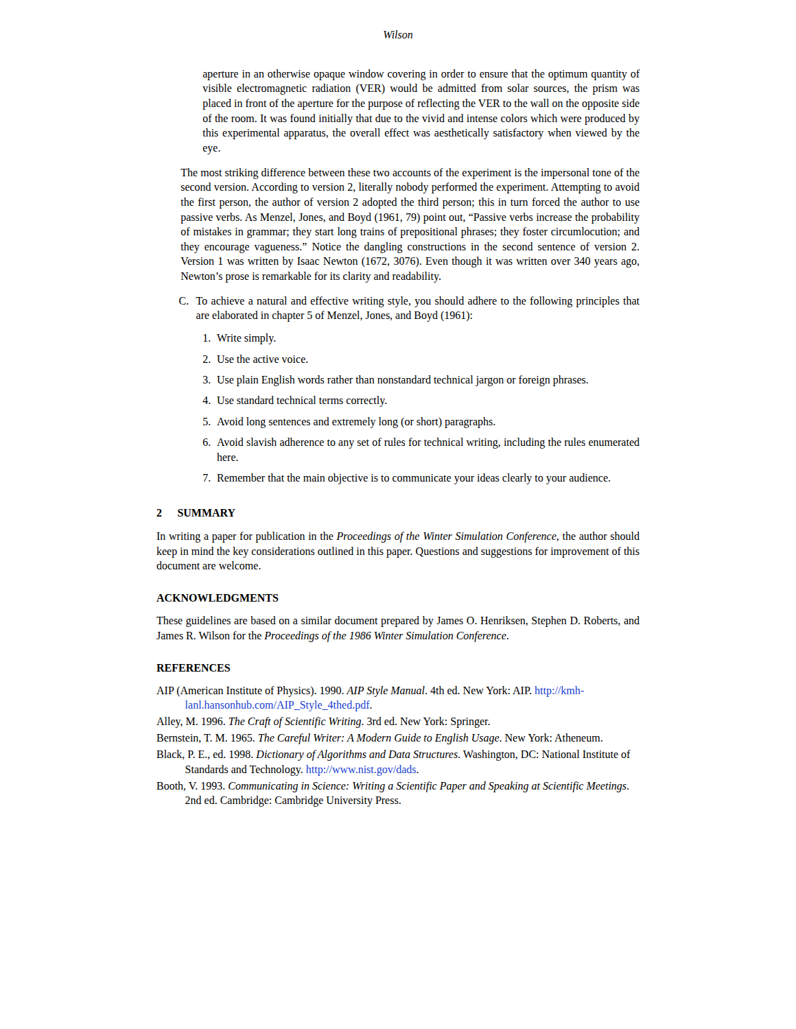Wilson
aperture in an otherwise opaque window covering in order to ensure that the optimum quantity of visible electromagnetic radiation (VER) would be admitted from solar sources, the prism was placed in front of the aperture for the purpose of reflecting the VER to the wall on the opposite side of the room. It was found initially that due to the vivid and intense colors which were produced by this experimental apparatus, the overall effect was aesthetically satisfactory when viewed by the eye.
The most striking difference between these two accounts of the experiment is the impersonal tone of the second version. According to version 2, literally nobody performed the experiment. Attempting to avoid the first person, the author of version 2 adopted the third person; this in turn forced the author to use passive verbs. As Menzel, Jones, and Boyd (1961, 79) point out, “Passive verbs increase the probability of mistakes in grammar; they start long trains of prepositional phrases; they foster circumlocution; and they encourage vagueness.” Notice the dangling constructions in the second sentence of version 2. Version 1 was written by Isaac Newton (1672, 3076). Even though it was written over 340 years ago, Newton’s prose is remarkable for its clarity and readability.
To achieve a natural and effective writing style, you should adhere to the following principles that are elaborated in chapter 5 of Menzel, Jones, and Boyd (1961):
Write simply.
Use the active voice.
Use plain English words rather than nonstandard technical jargon or foreign phrases.
Use standard technical terms correctly.
Avoid long sentences and extremely long (or short) paragraphs.
Avoid slavish adherence to any set of rules for technical writing, including the rules enumerated here.
Remember that the main objective is to communicate your ideas clearly to your audience.
2 SUMMARY
In writing a paper for publication in the Proceedings of the Winter Simulation Conference, the author should keep in mind the key considerations outlined in this paper. Questions and suggestions for improvement of this document are welcome.
ACKNOWLEDGMENTS
These guidelines are based on a similar document prepared by James O. Henriksen, Stephen D. Roberts, and James R. Wilson for the Proceedings of the 1986 Winter Simulation Conference.
REFERENCES
AIP (American Institute of Physics). 1990. AIP Style Manual. 4th ed. New York: AIP. http://kmh-lanl.hansonhub.com/AIP_Style_4thed.pdf.
Alley, M. 1996. The Craft of Scientific Writing. 3rd ed. New York: Springer.
Bernstein, T. M. 1965. The Careful Writer: A Modern Guide to English Usage. New York: Atheneum.
Black, P. E., ed. 1998. Dictionary of Algorithms and Data Structures. Washington, DC: National Institute of Standards and Technology. http://www.nist.gov/dads.
Booth, V. 1993. Communicating in Science: Writing a Scientific Paper and Speaking at Scientific Meetings. 2nd ed. Cambridge: Cambridge University Press.